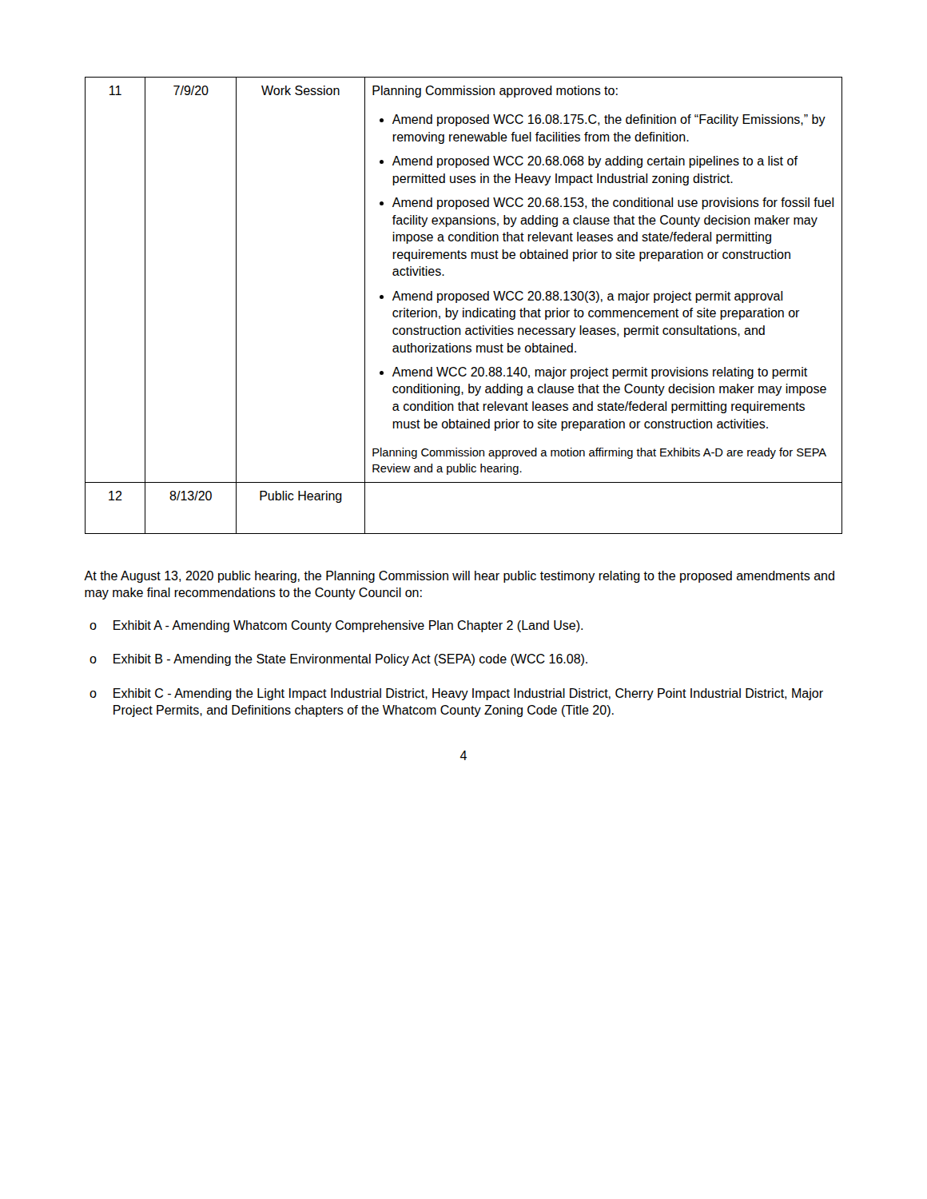| 11 | 7/9/20 | Work Session | Planning Commission approved motions to: Amend proposed WCC 16.08.175.C, the definition of “Facility Emissions,” by removing renewable fuel facilities from the definition. Amend proposed WCC 20.68.068 by adding certain pipelines to a list of permitted uses in the Heavy Impact Industrial zoning district. Amend proposed WCC 20.68.153, the conditional use provisions for fossil fuel facility expansions, by adding a clause that the County decision maker may impose a condition that relevant leases and state/federal permitting requirements must be obtained prior to site preparation or construction activities. Amend proposed WCC 20.88.130(3), a major project permit approval criterion, by indicating that prior to commencement of site preparation or construction activities necessary leases, permit consultations, and authorizations must be obtained. Amend WCC 20.88.140, major project permit provisions relating to permit conditioning, by adding a clause that the County decision maker may impose a condition that relevant leases and state/federal permitting requirements must be obtained prior to site preparation or construction activities. Planning Commission approved a motion affirming that Exhibits A-D are ready for SEPA Review and a public hearing. |
| 12 | 8/13/20 | Public Hearing | |
At the August 13, 2020 public hearing, the Planning Commission will hear public testimony relating to the proposed amendments and may make final recommendations to the County Council on:
Exhibit A - Amending Whatcom County Comprehensive Plan Chapter 2 (Land Use).
Exhibit B - Amending the State Environmental Policy Act (SEPA) code (WCC 16.08).
Exhibit C - Amending the Light Impact Industrial District, Heavy Impact Industrial District, Cherry Point Industrial District, Major Project Permits, and Definitions chapters of the Whatcom County Zoning Code (Title 20).
4